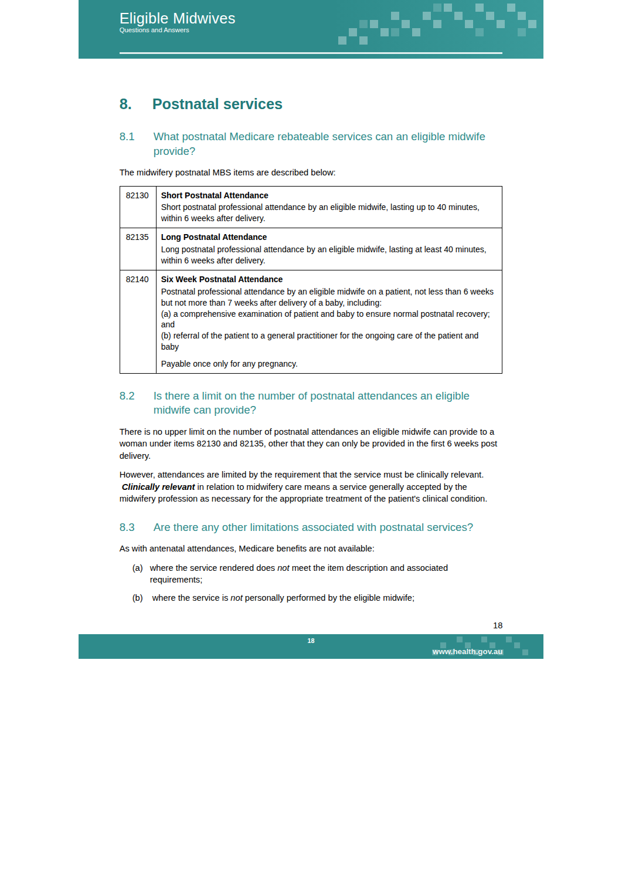Eligible Midwives
Questions and Answers
8. Postnatal services
8.1 What postnatal Medicare rebateable services can an eligible midwife provide?
The midwifery postnatal MBS items are described below:
| 82130 | Short Postnatal Attendance Short postnatal professional attendance by an eligible midwife, lasting up to 40 minutes, within 6 weeks after delivery. |
| 82135 | Long Postnatal Attendance Long postnatal professional attendance by an eligible midwife, lasting at least 40 minutes, within 6 weeks after delivery. |
| 82140 | Six Week Postnatal Attendance Postnatal professional attendance by an eligible midwife on a patient, not less than 6 weeks but not more than 7 weeks after delivery of a baby, including: (a) a comprehensive examination of patient and baby to ensure normal postnatal recovery; and (b) referral of the patient to a general practitioner for the ongoing care of the patient and baby Payable once only for any pregnancy. |
8.2 Is there a limit on the number of postnatal attendances an eligible midwife can provide?
There is no upper limit on the number of postnatal attendances an eligible midwife can provide to a woman under items 82130 and 82135, other that they can only be provided in the first 6 weeks post delivery.
However, attendances are limited by the requirement that the service must be clinically relevant. Clinically relevant in relation to midwifery care means a service generally accepted by the midwifery profession as necessary for the appropriate treatment of the patient's clinical condition.
8.3 Are there any other limitations associated with postnatal services?
As with antenatal attendances, Medicare benefits are not available:
(a) where the service rendered does not meet the item description and associated requirements;
(b) where the service is not personally performed by the eligible midwife;
18
18
www.health.gov.au